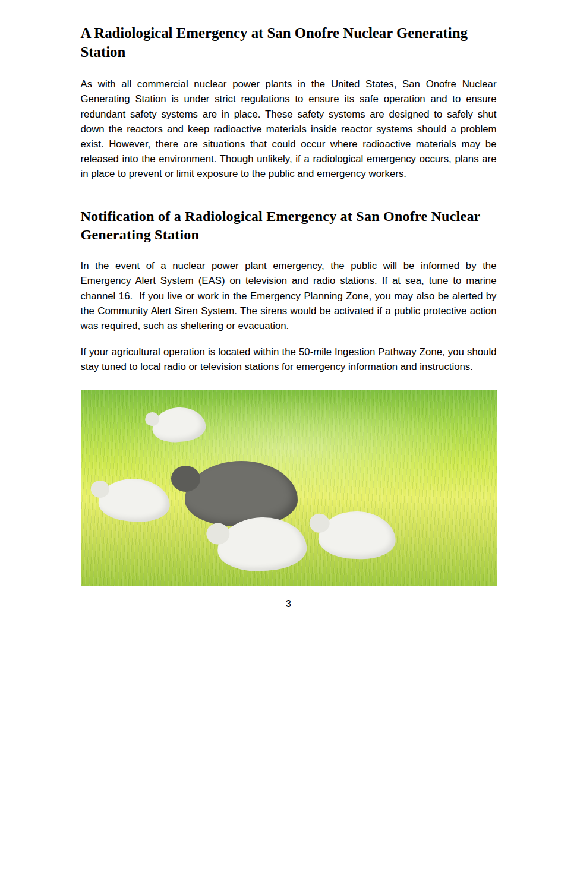A Radiological Emergency at San Onofre Nuclear Generating Station
As with all commercial nuclear power plants in the United States, San Onofre Nuclear Generating Station is under strict regulations to ensure its safe operation and to ensure redundant safety systems are in place. These safety systems are designed to safely shut down the reactors and keep radioactive materials inside reactor systems should a problem exist. However, there are situations that could occur where radioactive materials may be released into the environment. Though unlikely, if a radiological emergency occurs, plans are in place to prevent or limit exposure to the public and emergency workers.
Notification of a Radiological Emergency at San Onofre Nuclear Generating Station
In the event of a nuclear power plant emergency, the public will be informed by the Emergency Alert System (EAS) on television and radio stations. If at sea, tune to marine channel 16. If you live or work in the Emergency Planning Zone, you may also be alerted by the Community Alert Siren System. The sirens would be activated if a public protective action was required, such as sheltering or evacuation.
If your agricultural operation is located within the 50-mile Ingestion Pathway Zone, you should stay tuned to local radio or television stations for emergency information and instructions.
3